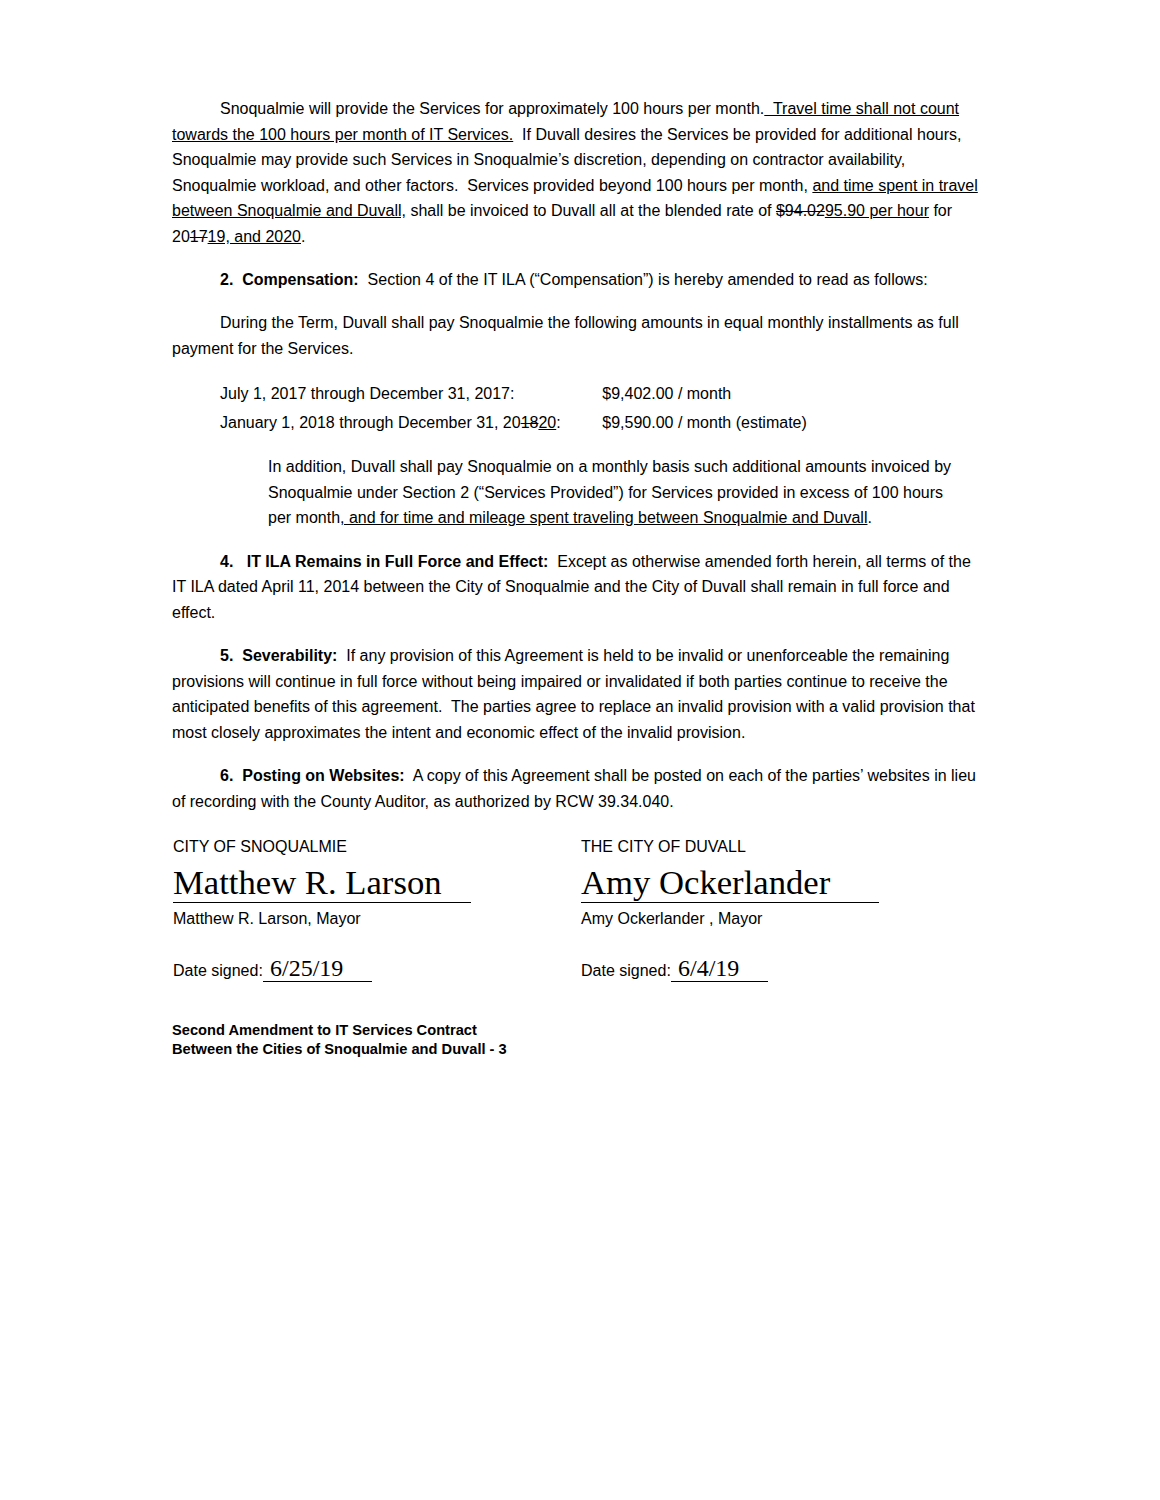Snoqualmie will provide the Services for approximately 100 hours per month. Travel time shall not count towards the 100 hours per month of IT Services. If Duvall desires the Services be provided for additional hours, Snoqualmie may provide such Services in Snoqualmie’s discretion, depending on contractor availability, Snoqualmie workload, and other factors. Services provided beyond 100 hours per month, and time spent in travel between Snoqualmie and Duvall, shall be invoiced to Duvall all at the blended rate of $94.0295.90 per hour for 201719, and 2020.
2. Compensation: Section 4 of the IT ILA (“Compensation”) is hereby amended to read as follows:
During the Term, Duvall shall pay Snoqualmie the following amounts in equal monthly installments as full payment for the Services.
| July 1, 2017 through December 31, 2017: | $9,402.00 / month |
| January 1, 2018 through December 31, 20 18 20 : | $9,590.00 / month (estimate) |
In addition, Duvall shall pay Snoqualmie on a monthly basis such additional amounts invoiced by Snoqualmie under Section 2 (“Services Provided”) for Services provided in excess of 100 hours per month, and for time and mileage spent traveling between Snoqualmie and Duvall.
4. IT ILA Remains in Full Force and Effect: Except as otherwise amended forth herein, all terms of the IT ILA dated April 11, 2014 between the City of Snoqualmie and the City of Duvall shall remain in full force and effect.
5. Severability: If any provision of this Agreement is held to be invalid or unenforceable the remaining provisions will continue in full force without being impaired or invalidated if both parties continue to receive the anticipated benefits of this agreement. The parties agree to replace an invalid provision with a valid provision that most closely approximates the intent and economic effect of the invalid provision.
6. Posting on Websites: A copy of this Agreement shall be posted on each of the parties’ websites in lieu of recording with the County Auditor, as authorized by RCW 39.34.040.
| CITY OF SNOQUALMIE Matthew R. Larson Matthew R. Larson, Mayor Date signed: 6/25/19 | THE CITY OF DUVALL Amy Ockerlander Amy Ockerlander , Mayor Date signed: 6/4/19 |
Second Amendment to IT Services Contract
Between the Cities of Snoqualmie and Duvall - 3